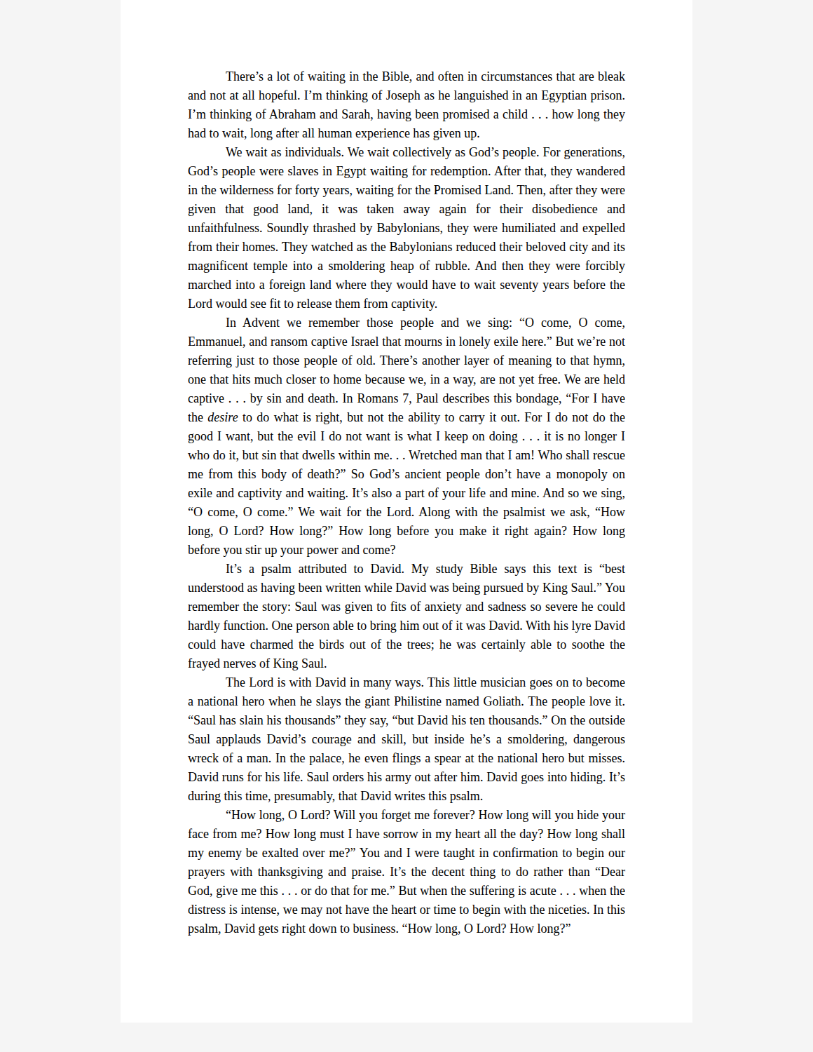There’s a lot of waiting in the Bible, and often in circumstances that are bleak and not at all hopeful. I’m thinking of Joseph as he languished in an Egyptian prison. I’m thinking of Abraham and Sarah, having been promised a child . . . how long they had to wait, long after all human experience has given up.
We wait as individuals. We wait collectively as God’s people. For generations, God’s people were slaves in Egypt waiting for redemption. After that, they wandered in the wilderness for forty years, waiting for the Promised Land. Then, after they were given that good land, it was taken away again for their disobedience and unfaithfulness. Soundly thrashed by Babylonians, they were humiliated and expelled from their homes. They watched as the Babylonians reduced their beloved city and its magnificent temple into a smoldering heap of rubble. And then they were forcibly marched into a foreign land where they would have to wait seventy years before the Lord would see fit to release them from captivity.
In Advent we remember those people and we sing: “O come, O come, Emmanuel, and ransom captive Israel that mourns in lonely exile here.” But we’re not referring just to those people of old. There’s another layer of meaning to that hymn, one that hits much closer to home because we, in a way, are not yet free. We are held captive . . . by sin and death. In Romans 7, Paul describes this bondage, “For I have the desire to do what is right, but not the ability to carry it out. For I do not do the good I want, but the evil I do not want is what I keep on doing . . . it is no longer I who do it, but sin that dwells within me. . . Wretched man that I am! Who shall rescue me from this body of death?” So God’s ancient people don’t have a monopoly on exile and captivity and waiting. It’s also a part of your life and mine. And so we sing, “O come, O come.” We wait for the Lord. Along with the psalmist we ask, “How long, O Lord? How long?” How long before you make it right again? How long before you stir up your power and come?
It’s a psalm attributed to David. My study Bible says this text is “best understood as having been written while David was being pursued by King Saul.” You remember the story: Saul was given to fits of anxiety and sadness so severe he could hardly function. One person able to bring him out of it was David. With his lyre David could have charmed the birds out of the trees; he was certainly able to soothe the frayed nerves of King Saul.
The Lord is with David in many ways. This little musician goes on to become a national hero when he slays the giant Philistine named Goliath. The people love it. “Saul has slain his thousands” they say, “but David his ten thousands.” On the outside Saul applauds David’s courage and skill, but inside he’s a smoldering, dangerous wreck of a man. In the palace, he even flings a spear at the national hero but misses. David runs for his life. Saul orders his army out after him. David goes into hiding. It’s during this time, presumably, that David writes this psalm.
“How long, O Lord? Will you forget me forever? How long will you hide your face from me? How long must I have sorrow in my heart all the day? How long shall my enemy be exalted over me?” You and I were taught in confirmation to begin our prayers with thanksgiving and praise. It’s the decent thing to do rather than “Dear God, give me this . . . or do that for me.” But when the suffering is acute . . . when the distress is intense, we may not have the heart or time to begin with the niceties. In this psalm, David gets right down to business. “How long, O Lord? How long?”